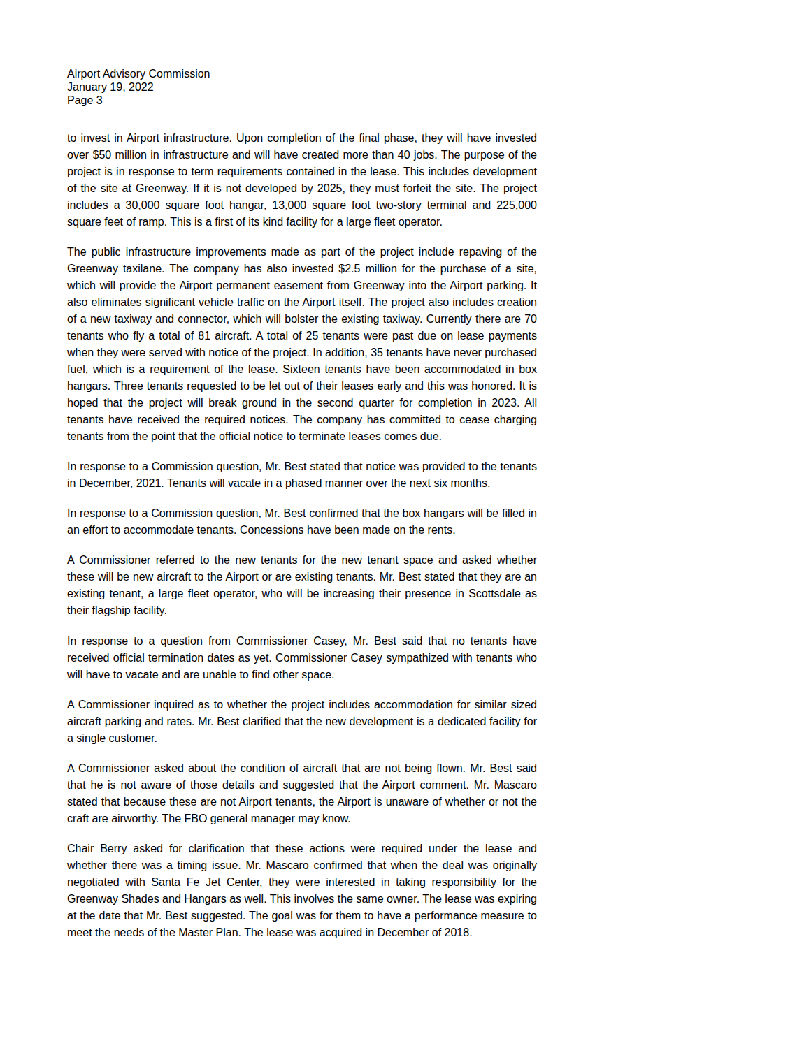Airport Advisory Commission
January 19, 2022
Page 3
to invest in Airport infrastructure. Upon completion of the final phase, they will have invested over $50 million in infrastructure and will have created more than 40 jobs. The purpose of the project is in response to term requirements contained in the lease. This includes development of the site at Greenway. If it is not developed by 2025, they must forfeit the site. The project includes a 30,000 square foot hangar, 13,000 square foot two-story terminal and 225,000 square feet of ramp. This is a first of its kind facility for a large fleet operator.
The public infrastructure improvements made as part of the project include repaving of the Greenway taxilane. The company has also invested $2.5 million for the purchase of a site, which will provide the Airport permanent easement from Greenway into the Airport parking. It also eliminates significant vehicle traffic on the Airport itself. The project also includes creation of a new taxiway and connector, which will bolster the existing taxiway. Currently there are 70 tenants who fly a total of 81 aircraft. A total of 25 tenants were past due on lease payments when they were served with notice of the project. In addition, 35 tenants have never purchased fuel, which is a requirement of the lease. Sixteen tenants have been accommodated in box hangars. Three tenants requested to be let out of their leases early and this was honored. It is hoped that the project will break ground in the second quarter for completion in 2023. All tenants have received the required notices. The company has committed to cease charging tenants from the point that the official notice to terminate leases comes due.
In response to a Commission question, Mr. Best stated that notice was provided to the tenants in December, 2021. Tenants will vacate in a phased manner over the next six months.
In response to a Commission question, Mr. Best confirmed that the box hangars will be filled in an effort to accommodate tenants. Concessions have been made on the rents.
A Commissioner referred to the new tenants for the new tenant space and asked whether these will be new aircraft to the Airport or are existing tenants. Mr. Best stated that they are an existing tenant, a large fleet operator, who will be increasing their presence in Scottsdale as their flagship facility.
In response to a question from Commissioner Casey, Mr. Best said that no tenants have received official termination dates as yet. Commissioner Casey sympathized with tenants who will have to vacate and are unable to find other space.
A Commissioner inquired as to whether the project includes accommodation for similar sized aircraft parking and rates. Mr. Best clarified that the new development is a dedicated facility for a single customer.
A Commissioner asked about the condition of aircraft that are not being flown. Mr. Best said that he is not aware of those details and suggested that the Airport comment. Mr. Mascaro stated that because these are not Airport tenants, the Airport is unaware of whether or not the craft are airworthy. The FBO general manager may know.
Chair Berry asked for clarification that these actions were required under the lease and whether there was a timing issue. Mr. Mascaro confirmed that when the deal was originally negotiated with Santa Fe Jet Center, they were interested in taking responsibility for the Greenway Shades and Hangars as well. This involves the same owner. The lease was expiring at the date that Mr. Best suggested. The goal was for them to have a performance measure to meet the needs of the Master Plan. The lease was acquired in December of 2018.